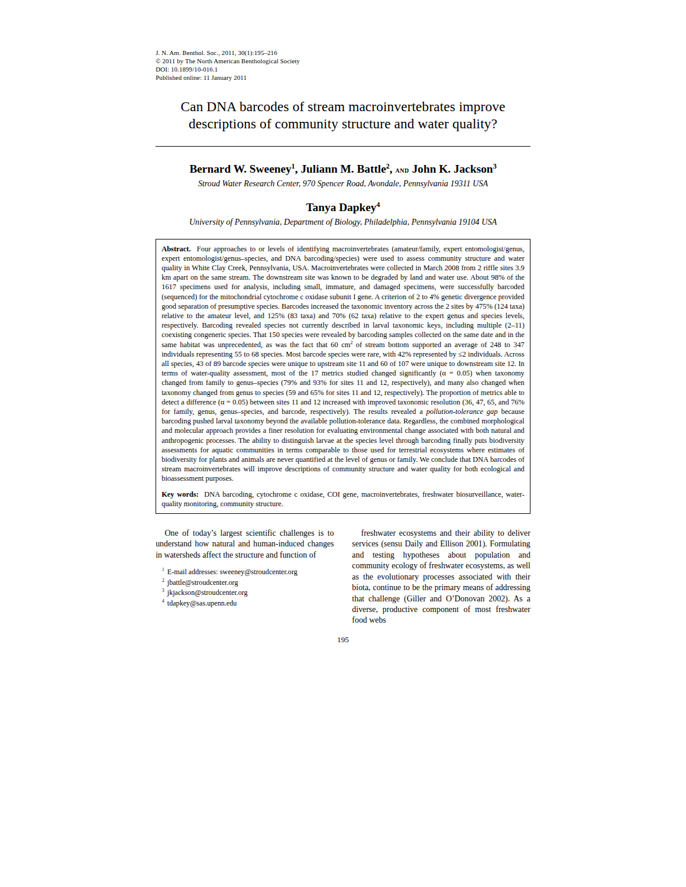J. N. Am. Benthol. Soc., 2011, 30(1):195–216
© 2011 by The North American Benthological Society
DOI: 10.1899/10-016.1
Published online: 11 January 2011
Can DNA barcodes of stream macroinvertebrates improve
descriptions of community structure and water quality?
Bernard W. Sweeney1, Juliann M. Battle2, and John K. Jackson3
Stroud Water Research Center, 970 Spencer Road, Avondale, Pennsylvania 19311 USA
Tanya Dapkey4
University of Pennsylvania, Department of Biology, Philadelphia, Pennsylvania 19104 USA
Abstract. Four approaches to or levels of identifying macroinvertebrates (amateur/family, expert entomologist/genus, expert entomologist/genus–species, and DNA barcoding/species) were used to assess community structure and water quality in White Clay Creek, Pennsylvania, USA. Macroinvertebrates were collected in March 2008 from 2 riffle sites 3.9 km apart on the same stream. The downstream site was known to be degraded by land and water use. About 98% of the 1617 specimens used for analysis, including small, immature, and damaged specimens, were successfully barcoded (sequenced) for the mitochondrial cytochrome c oxidase subunit I gene. A criterion of 2 to 4% genetic divergence provided good separation of presumptive species. Barcodes increased the taxonomic inventory across the 2 sites by 475% (124 taxa) relative to the amateur level, and 125% (83 taxa) and 70% (62 taxa) relative to the expert genus and species levels, respectively. Barcoding revealed species not currently described in larval taxonomic keys, including multiple (2–11) coexisting congeneric species. That 150 species were revealed by barcoding samples collected on the same date and in the same habitat was unprecedented, as was the fact that 60 cm2 of stream bottom supported an average of 248 to 347 individuals representing 55 to 68 species. Most barcode species were rare, with 42% represented by ≤2 individuals. Across all species, 43 of 89 barcode species were unique to upstream site 11 and 60 of 107 were unique to downstream site 12. In terms of water-quality assessment, most of the 17 metrics studied changed significantly (α = 0.05) when taxonomy changed from family to genus–species (79% and 93% for sites 11 and 12, respectively), and many also changed when taxonomy changed from genus to species (59 and 65% for sites 11 and 12, respectively). The proportion of metrics able to detect a difference (α = 0.05) between sites 11 and 12 increased with improved taxonomic resolution (36, 47, 65, and 76% for family, genus, genus–species, and barcode, respectively). The results revealed a pollution-tolerance gap because barcoding pushed larval taxonomy beyond the available pollution-tolerance data. Regardless, the combined morphological and molecular approach provides a finer resolution for evaluating environmental change associated with both natural and anthropogenic processes. The ability to distinguish larvae at the species level through barcoding finally puts biodiversity assessments for aquatic communities in terms comparable to those used for terrestrial ecosystems where estimates of biodiversity for plants and animals are never quantified at the level of genus or family. We conclude that DNA barcodes of stream macroinvertebrates will improve descriptions of community structure and water quality for both ecological and bioassessment purposes.
Key words: DNA barcoding, cytochrome c oxidase, COI gene, macroinvertebrates, freshwater biosurveillance, water-quality monitoring, community structure.
One of today’s largest scientific challenges is to understand how natural and human-induced changes in watersheds affect the structure and function of
1 E-mail addresses: sweeney@stroudcenter.org
2 jbattle@stroudcenter.org
3 jkjackson@stroudcenter.org
4 tdapkey@sas.upenn.edu
freshwater ecosystems and their ability to deliver services (sensu Daily and Ellison 2001). Formulating and testing hypotheses about population and community ecology of freshwater ecosystems, as well as the evolutionary processes associated with their biota, continue to be the primary means of addressing that challenge (Giller and O’Donovan 2002). As a diverse, productive component of most freshwater food webs
195